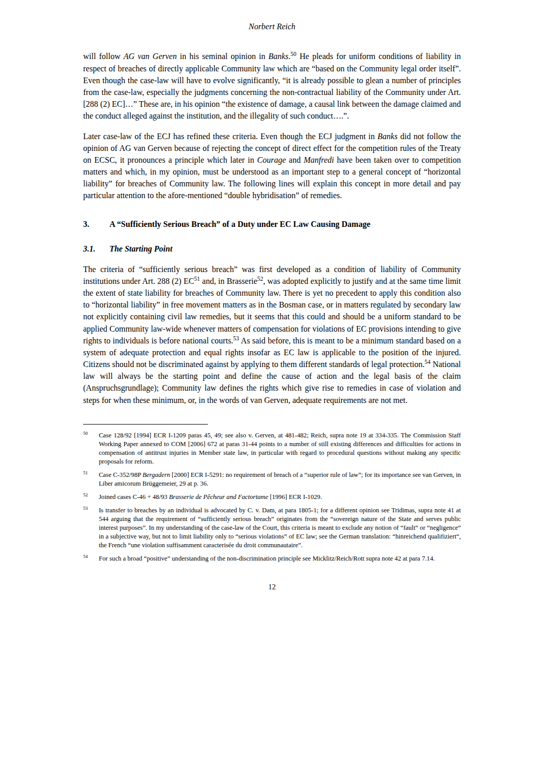Norbert Reich
will follow AG van Gerven in his seminal opinion in Banks.50 He pleads for uniform conditions of liability in respect of breaches of directly applicable Community law which are “based on the Community legal order itself”. Even though the case-law will have to evolve significantly, “it is already possible to glean a number of principles from the case-law, especially the judgments concerning the non-contractual liability of the Community under Art. [288 (2) EC]…” These are, in his opinion “the existence of damage, a causal link between the damage claimed and the conduct alleged against the institution, and the illegality of such conduct….”.
Later case-law of the ECJ has refined these criteria. Even though the ECJ judgment in Banks did not follow the opinion of AG van Gerven because of rejecting the concept of direct effect for the competition rules of the Treaty on ECSC, it pronounces a principle which later in Courage and Manfredi have been taken over to competition matters and which, in my opinion, must be understood as an important step to a general concept of “horizontal liability” for breaches of Community law. The following lines will explain this concept in more detail and pay particular attention to the afore-mentioned “double hybridisation” of remedies.
3. A “Sufficiently Serious Breach” of a Duty under EC Law Causing Damage
3.1. The Starting Point
The criteria of “sufficiently serious breach” was first developed as a condition of liability of Community institutions under Art. 288 (2) EC51 and, in Brasserie52, was adopted explicitly to justify and at the same time limit the extent of state liability for breaches of Community law. There is yet no precedent to apply this condition also to “horizontal liability” in free movement matters as in the Bosman case, or in matters regulated by secondary law not explicitly containing civil law remedies, but it seems that this could and should be a uniform standard to be applied Community law-wide whenever matters of compensation for violations of EC provisions intending to give rights to individuals is before national courts.53 As said before, this is meant to be a minimum standard based on a system of adequate protection and equal rights insofar as EC law is applicable to the position of the injured. Citizens should not be discriminated against by applying to them different standards of legal protection.54 National law will always be the starting point and define the cause of action and the legal basis of the claim (Anspruchsgrundlage); Community law defines the rights which give rise to remedies in case of violation and steps for when these minimum, or, in the words of van Gerven, adequate requirements are not met.
50 Case 128/92 [1994] ECR I-1209 paras 45, 49; see also v. Gerven, at 481-482; Reich, supra note 19 at 334-335. The Commission Staff Working Paper annexed to COM [2006] 672 at paras 31-44 points to a number of still existing differences and difficulties for actions in compensation of antitrust injuries in Member state law, in particular with regard to procedural questions without making any specific proposals for reform.
51 Case C-352/98P Bergadern [2000] ECR I-5291: no requirement of breach of a “superior rule of law”; for its importance see van Gerven, in Liber amicorum Brüggemeier, 29 at p. 36.
52 Joined cases C-46 + 48/93 Brasserie de Pêcheur and Factortame [1996] ECR I-1029.
53 Is transfer to breaches by an individual is advocated by C. v. Dam, at para 1805-1; for a different opinion see Tridimas, supra note 41 at 544 arguing that the requirement of “sufficiently serious breach” originates from the “sovereign nature of the State and serves public interest purposes”. In my understanding of the case-law of the Court, this criteria is meant to exclude any notion of “fault“ or “negligence“ in a subjective way, but not to limit liability only to “serious violations” of EC law; see the German translation: “hinreichend qualifiziert“, the French “une violation suffisamment caracterisée du droit communautaire”.
54 For such a broad “positive” understanding of the non-discrimination principle see Micklitz/Reich/Rott supra note 42 at para 7.14.
12